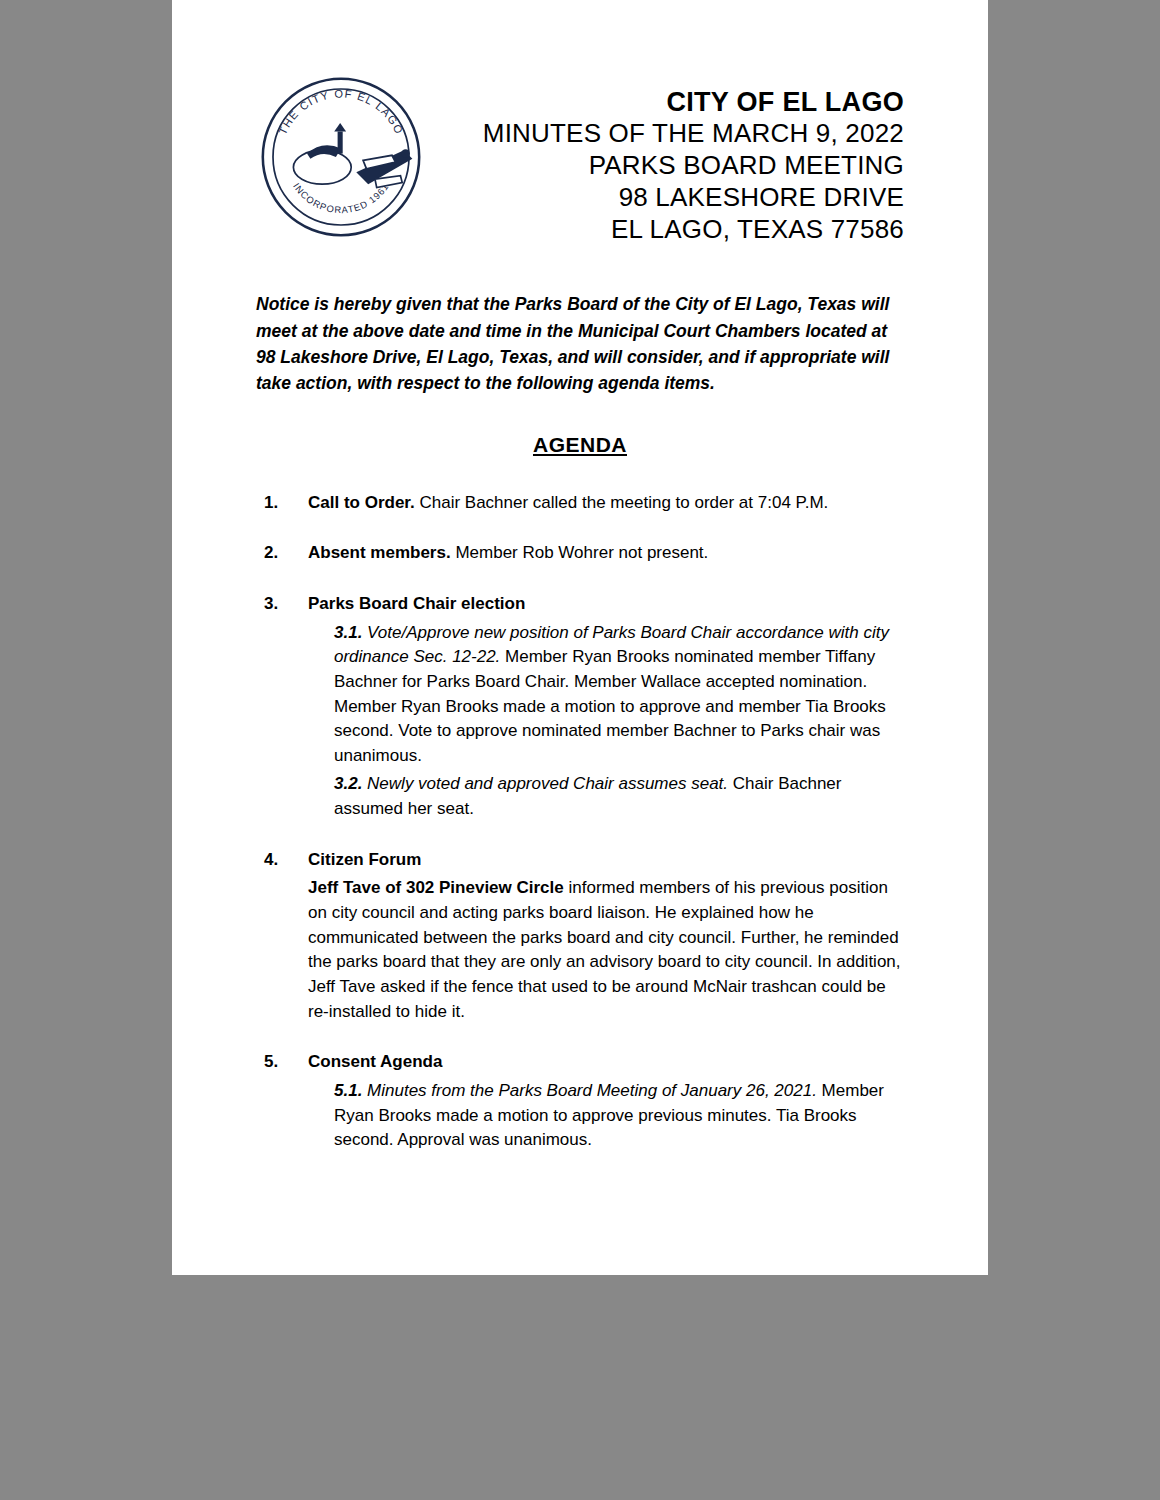THE CITY OF EL LAGO INCORPORATED 1961
CITY OF EL LAGO
MINUTES OF THE MARCH 9, 2022
PARKS BOARD MEETING
98 LAKESHORE DRIVE
EL LAGO, TEXAS 77586
Notice is hereby given that the Parks Board of the City of El Lago, Texas will meet at the above date and time in the Municipal Court Chambers located at 98 Lakeshore Drive, El Lago, Texas, and will consider, and if appropriate will take action, with respect to the following agenda items.
AGENDA
Call to Order. Chair Bachner called the meeting to order at 7:04 P.M.
Absent members. Member Rob Wohrer not present.
Parks Board Chair election
3.1. Vote/Approve new position of Parks Board Chair accordance with city ordinance Sec. 12-22. Member Ryan Brooks nominated member Tiffany Bachner for Parks Board Chair. Member Wallace accepted nomination. Member Ryan Brooks made a motion to approve and member Tia Brooks second. Vote to approve nominated member Bachner to Parks chair was unanimous.
3.2. Newly voted and approved Chair assumes seat. Chair Bachner assumed her seat.
Citizen Forum
Jeff Tave of 302 Pineview Circle informed members of his previous position on city council and acting parks board liaison. He explained how he communicated between the parks board and city council. Further, he reminded the parks board that they are only an advisory board to city council. In addition, Jeff Tave asked if the fence that used to be around McNair trashcan could be re-installed to hide it.
Consent Agenda
5.1. Minutes from the Parks Board Meeting of January 26, 2021. Member Ryan Brooks made a motion to approve previous minutes. Tia Brooks second. Approval was unanimous.